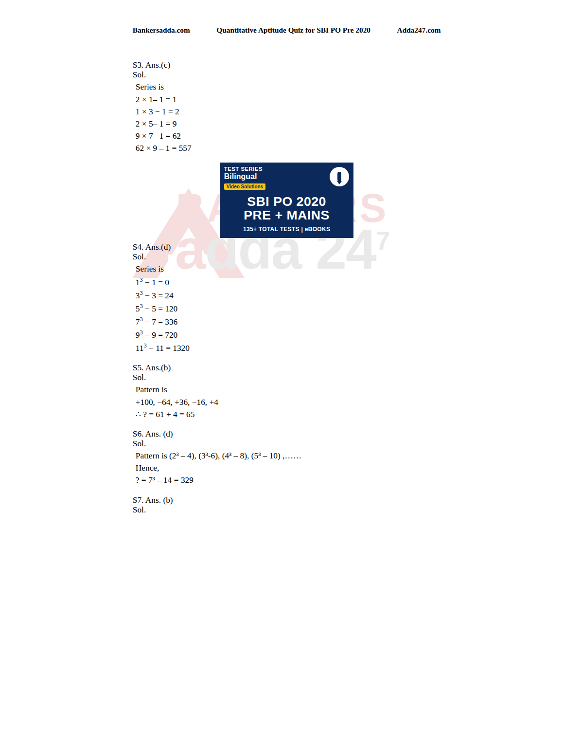Bankersadda.com
Quantitative Aptitude Quiz for SBI PO Pre 2020
Adda247.com
BANKERS
adda 247
S3. Ans.(c)
Sol.
Series is
2 × 1– 1 = 1
1 × 3 − 1 = 2
2 × 5– 1 = 9
9 × 7– 1 = 62
62 × 9 – 1 = 557
TEST SERIES
Bilingual
Video Solutions
SBI PO 2020
PRE + MAINS
135+ TOTAL TESTS | eBOOKS
S4. Ans.(d)
Sol.
Series is
13 − 1 = 0
33 − 3 = 24
53 − 5 = 120
73 − 7 = 336
93 − 9 = 720
113 − 11 = 1320
S5. Ans.(b)
Sol.
Pattern is
+100, −64, +36, −16, +4
∴ ? = 61 + 4 = 65
S6. Ans. (d)
Sol.
Pattern is (2³ – 4), (3³-6), (4³ – 8), (5³ – 10) ,……
Hence,
? = 7³ – 14 = 329
S7. Ans. (b)
Sol.